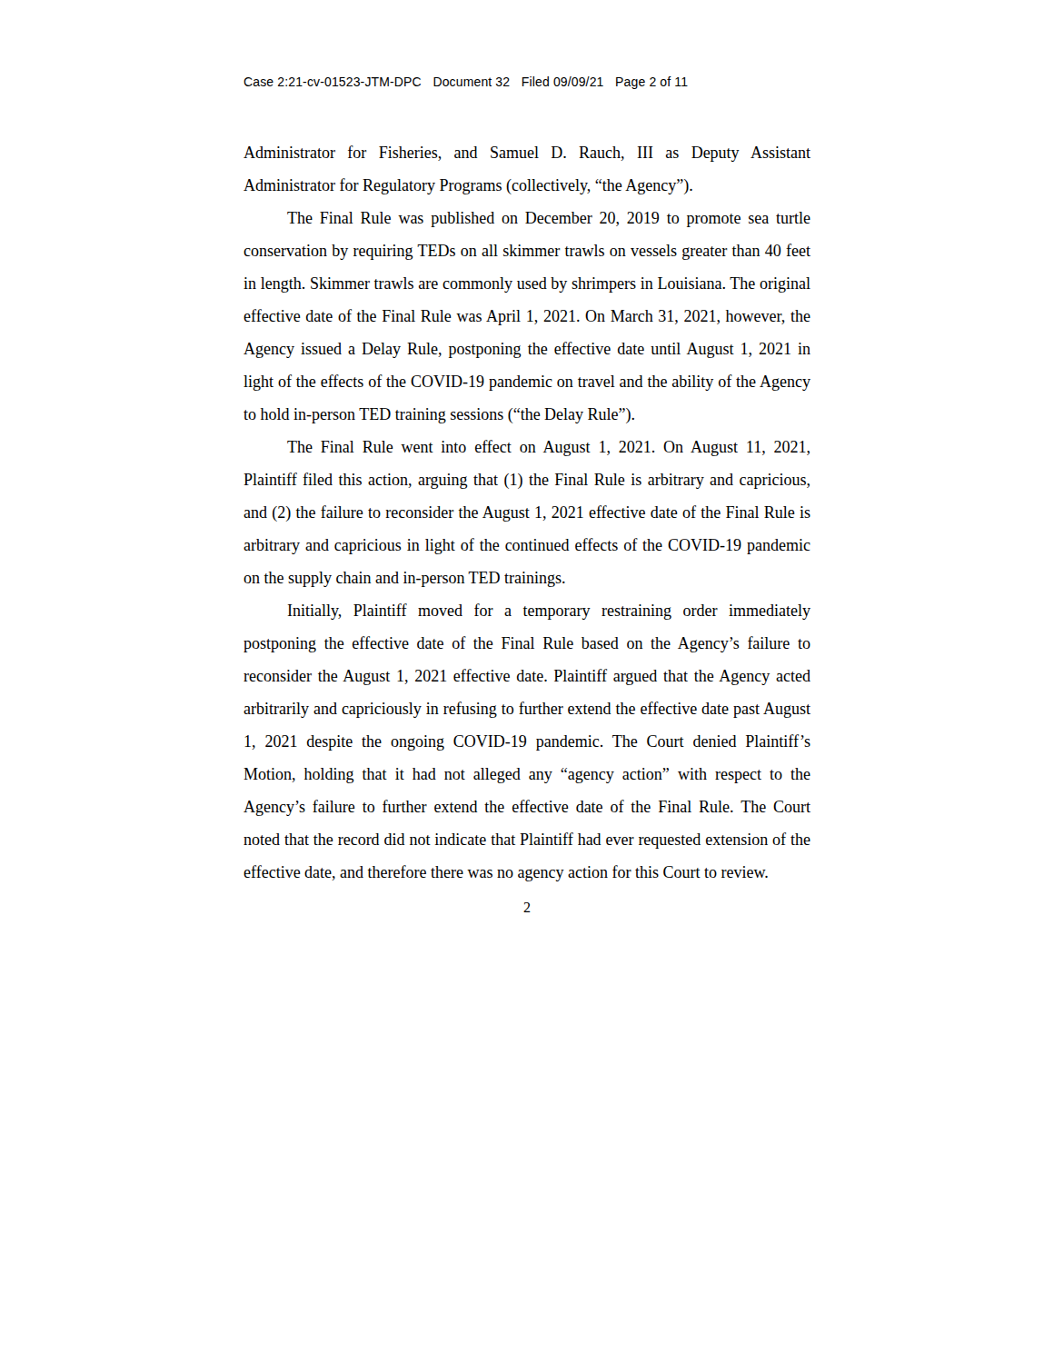Case 2:21-cv-01523-JTM-DPC Document 32 Filed 09/09/21 Page 2 of 11
Administrator for Fisheries, and Samuel D. Rauch, III as Deputy Assistant Administrator for Regulatory Programs (collectively, “the Agency”).
The Final Rule was published on December 20, 2019 to promote sea turtle conservation by requiring TEDs on all skimmer trawls on vessels greater than 40 feet in length. Skimmer trawls are commonly used by shrimpers in Louisiana. The original effective date of the Final Rule was April 1, 2021. On March 31, 2021, however, the Agency issued a Delay Rule, postponing the effective date until August 1, 2021 in light of the effects of the COVID-19 pandemic on travel and the ability of the Agency to hold in-person TED training sessions (“the Delay Rule”).
The Final Rule went into effect on August 1, 2021. On August 11, 2021, Plaintiff filed this action, arguing that (1) the Final Rule is arbitrary and capricious, and (2) the failure to reconsider the August 1, 2021 effective date of the Final Rule is arbitrary and capricious in light of the continued effects of the COVID-19 pandemic on the supply chain and in-person TED trainings.
Initially, Plaintiff moved for a temporary restraining order immediately postponing the effective date of the Final Rule based on the Agency’s failure to reconsider the August 1, 2021 effective date. Plaintiff argued that the Agency acted arbitrarily and capriciously in refusing to further extend the effective date past August 1, 2021 despite the ongoing COVID-19 pandemic. The Court denied Plaintiff’s Motion, holding that it had not alleged any “agency action” with respect to the Agency’s failure to further extend the effective date of the Final Rule. The Court noted that the record did not indicate that Plaintiff had ever requested extension of the effective date, and therefore there was no agency action for this Court to review.
2